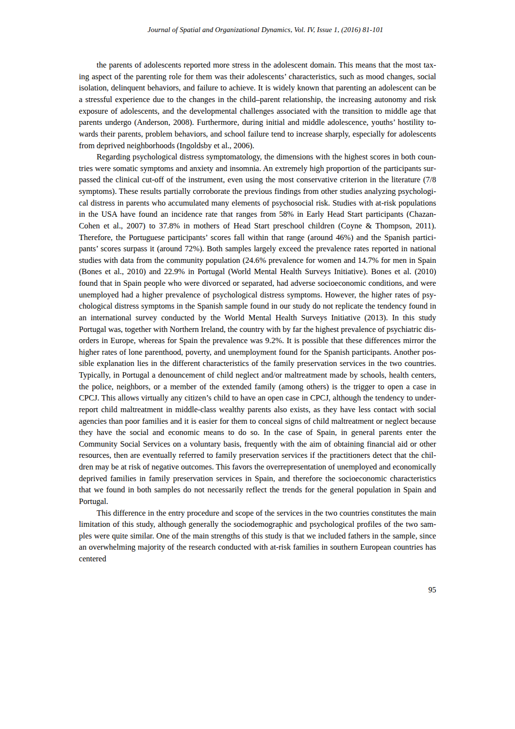Journal of Spatial and Organizational Dynamics, Vol. IV, Issue 1, (2016) 81-101
the parents of adolescents reported more stress in the adolescent domain. This means that the most taxing aspect of the parenting role for them was their adolescents’ characteristics, such as mood changes, social isolation, delinquent behaviors, and failure to achieve. It is widely known that parenting an adolescent can be a stressful experience due to the changes in the child–parent relationship, the increasing autonomy and risk exposure of adolescents, and the developmental challenges associated with the transition to middle age that parents undergo (Anderson, 2008). Furthermore, during initial and middle adolescence, youths’ hostility towards their parents, problem behaviors, and school failure tend to increase sharply, especially for adolescents from deprived neighborhoods (Ingoldsby et al., 2006).
Regarding psychological distress symptomatology, the dimensions with the highest scores in both countries were somatic symptoms and anxiety and insomnia. An extremely high proportion of the participants surpassed the clinical cut-off of the instrument, even using the most conservative criterion in the literature (7/8 symptoms). These results partially corroborate the previous findings from other studies analyzing psychological distress in parents who accumulated many elements of psychosocial risk. Studies with at-risk populations in the USA have found an incidence rate that ranges from 58% in Early Head Start participants (Chazan-Cohen et al., 2007) to 37.8% in mothers of Head Start preschool children (Coyne & Thompson, 2011). Therefore, the Portuguese participants’ scores fall within that range (around 46%) and the Spanish participants’ scores surpass it (around 72%). Both samples largely exceed the prevalence rates reported in national studies with data from the community population (24.6% prevalence for women and 14.7% for men in Spain (Bones et al., 2010) and 22.9% in Portugal (World Mental Health Surveys Initiative). Bones et al. (2010) found that in Spain people who were divorced or separated, had adverse socioeconomic conditions, and were unemployed had a higher prevalence of psychological distress symptoms. However, the higher rates of psychological distress symptoms in the Spanish sample found in our study do not replicate the tendency found in an international survey conducted by the World Mental Health Surveys Initiative (2013). In this study Portugal was, together with Northern Ireland, the country with by far the highest prevalence of psychiatric disorders in Europe, whereas for Spain the prevalence was 9.2%. It is possible that these differences mirror the higher rates of lone parenthood, poverty, and unemployment found for the Spanish participants. Another possible explanation lies in the different characteristics of the family preservation services in the two countries. Typically, in Portugal a denouncement of child neglect and/or maltreatment made by schools, health centers, the police, neighbors, or a member of the extended family (among others) is the trigger to open a case in CPCJ. This allows virtually any citizen’s child to have an open case in CPCJ, although the tendency to underreport child maltreatment in middle-class wealthy parents also exists, as they have less contact with social agencies than poor families and it is easier for them to conceal signs of child maltreatment or neglect because they have the social and economic means to do so. In the case of Spain, in general parents enter the Community Social Services on a voluntary basis, frequently with the aim of obtaining financial aid or other resources, then are eventually referred to family preservation services if the practitioners detect that the children may be at risk of negative outcomes. This favors the overrepresentation of unemployed and economically deprived families in family preservation services in Spain, and therefore the socioeconomic characteristics that we found in both samples do not necessarily reflect the trends for the general population in Spain and Portugal.
This difference in the entry procedure and scope of the services in the two countries constitutes the main limitation of this study, although generally the sociodemographic and psychological profiles of the two samples were quite similar. One of the main strengths of this study is that we included fathers in the sample, since an overwhelming majority of the research conducted with at-risk families in southern European countries has centered
95